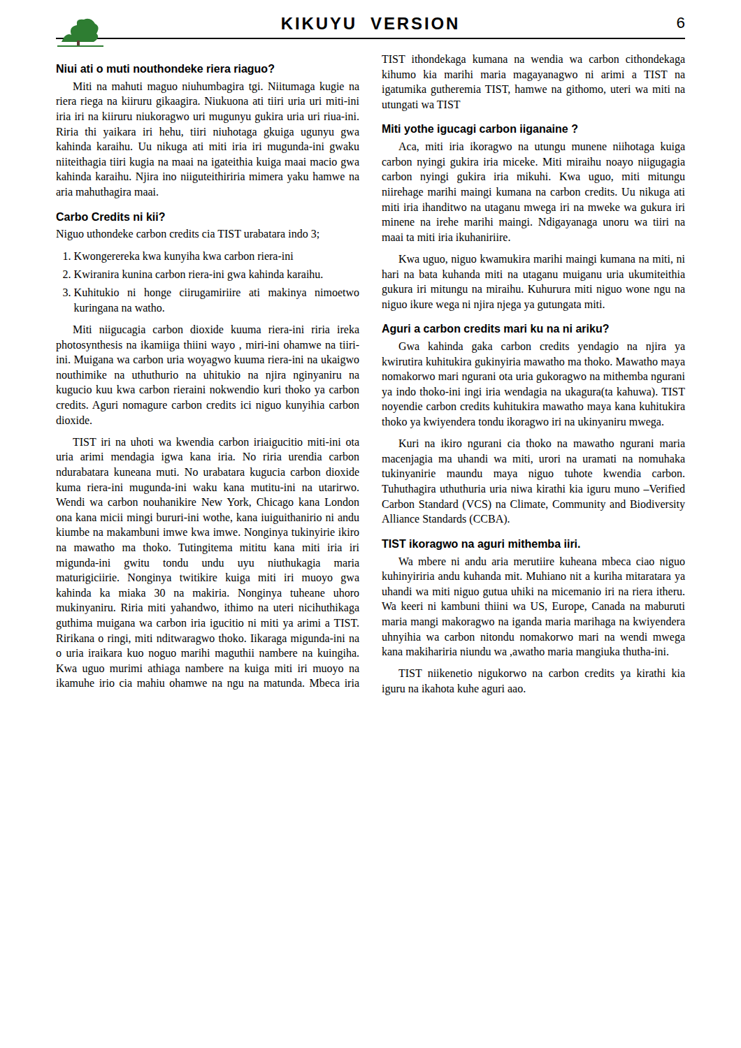KIKUYU VERSION
6
Niui ati o muti nouthondeke riera riaguo?
Miti na mahuti maguo niuhumbagira tgi. Niitumaga kugie na riera riega na kiiruru gikaagira. Niukuona ati tiiri uria uri miti-ini iria iri na kiiruru niukoragwo uri mugunyu gukira uria uri riua-ini. Riria thi yaikara iri hehu, tiiri niuhotaga gkuiga ugunyu gwa kahinda karaihu. Uu nikuga ati miti iria iri mugunda-ini gwaku niiteithagia tiiri kugia na maai na igateithia kuiga maai macio gwa kahinda karaihu. Njira ino niiguteithiriria mimera yaku hamwe na aria mahuthagira maai.
Carbo Credits ni kii?
Niguo uthondeke carbon credits cia TIST urabatara indo 3;
Kwongerereka kwa kunyiha kwa carbon riera-ini
Kwiranira kunina carbon riera-ini gwa kahinda karaihu.
Kuhitukio ni honge ciirugamiriire ati makinya nimoetwo kuringana na watho.
Miti niigucagia carbon dioxide kuuma riera-ini riria ireka photosynthesis na ikamiiga thiini wayo , miri-ini ohamwe na tiiri-ini. Muigana wa carbon uria woyagwo kuuma riera-ini na ukaigwo nouthimike na uthuthurio na uhitukio na njira nginyaniru na kugucio kuu kwa carbon rieraini nokwendio kuri thoko ya carbon credits. Aguri nomagure carbon credits ici niguo kunyihia carbon dioxide.
TIST iri na uhoti wa kwendia carbon iriaigucitio miti-ini ota uria arimi mendagia igwa kana iria. No riria urendia carbon ndurabatara kuneana muti. No urabatara kugucia carbon dioxide kuma riera-ini mugunda-ini waku kana mutitu-ini na utarirwo. Wendi wa carbon nouhanikire New York, Chicago kana London ona kana micii mingi bururi-ini wothe, kana iuiguithanirio ni andu kiumbe na makambuni imwe kwa imwe. Nonginya tukinyirie ikiro na mawatho ma thoko. Tutingitema mititu kana miti iria iri migunda-ini gwitu tondu undu uyu niuthukagia maria maturigiciirie. Nonginya twitikire kuiga miti iri muoyo gwa kahinda ka miaka 30 na makiria. Nonginya tuheane uhoro mukinyaniru. Riria miti yahandwo, ithimo na uteri nicihuthikaga guthima muigana wa carbon iria igucitio ni miti ya arimi a TIST. Ririkana o ringi, miti nditwaragwo thoko. Iikaraga migunda-ini na o uria iraikara kuo noguo marihi maguthii nambere na kuingiha. Kwa uguo murimi athiaga nambere na kuiga miti iri muoyo na ikamuhe irio cia mahiu ohamwe na ngu na matunda. Mbeca iria TIST ithondekaga kumana na wendia wa carbon cithondekaga kihumo kia marihi maria magayanagwo ni arimi a TIST na igatumika gutheremia TIST, hamwe na githomo, uteri wa miti na utungati wa TIST
Miti yothe igucagi carbon iiganaine ?
Aca, miti iria ikoragwo na utungu munene niihotaga kuiga carbon nyingi gukira iria miceke. Miti miraihu noayo niigugagia carbon nyingi gukira iria mikuhi. Kwa uguo, miti mitungu niirehage marihi maingi kumana na carbon credits. Uu nikuga ati miti iria ihanditwo na utaganu mwega iri na mweke wa gukura iri minene na irehe marihi maingi. Ndigayanaga unoru wa tiiri na maai ta miti iria ikuhaniriire.
Kwa uguo, niguo kwamukira marihi maingi kumana na miti, ni hari na bata kuhanda miti na utaganu muiganu uria ukumiteithia gukura iri mitungu na miraihu. Kuhurura miti niguo wone ngu na niguo ikure wega ni njira njega ya gutungata miti.
Aguri a carbon credits mari ku na ni ariku?
Gwa kahinda gaka carbon credits yendagio na njira ya kwirutira kuhitukira gukinyiria mawatho ma thoko. Mawatho maya nomakorwo mari ngurani ota uria gukoragwo na mithemba ngurani ya indo thoko-ini ingi iria wendagia na ukagura(ta kahuwa). TIST noyendie carbon credits kuhitukira mawatho maya kana kuhitukira thoko ya kwiyendera tondu ikoragwo iri na ukinyaniru mwega.
Kuri na ikiro ngurani cia thoko na mawatho ngurani maria macenjagia ma uhandi wa miti, urori na uramati na nomuhaka tukinyanirie maundu maya niguo tuhote kwendia carbon. Tuhuthagira uthuthuria uria niwa kirathi kia iguru muno –Verified Carbon Standard (VCS) na Climate, Community and Biodiversity Alliance Standards (CCBA).
TIST ikoragwo na aguri mithemba iiri.
Wa mbere ni andu aria merutiire kuheana mbeca ciao niguo kuhinyiriria andu kuhanda mit. Muhiano nit a kuriha mitaratara ya uhandi wa miti niguo gutua uhiki na micemanio iri na riera itheru. Wa keeri ni kambuni thiini wa US, Europe, Canada na maburuti maria mangi makoragwo na iganda maria marihaga na kwiyendera uhnyihia wa carbon nitondu nomakorwo mari na wendi mwega kana makihariria niundu wa ,awatho maria mangiuka thutha-ini.
TIST niikenetio nigukorwo na carbon credits ya kirathi kia iguru na ikahota kuhe aguri aao.